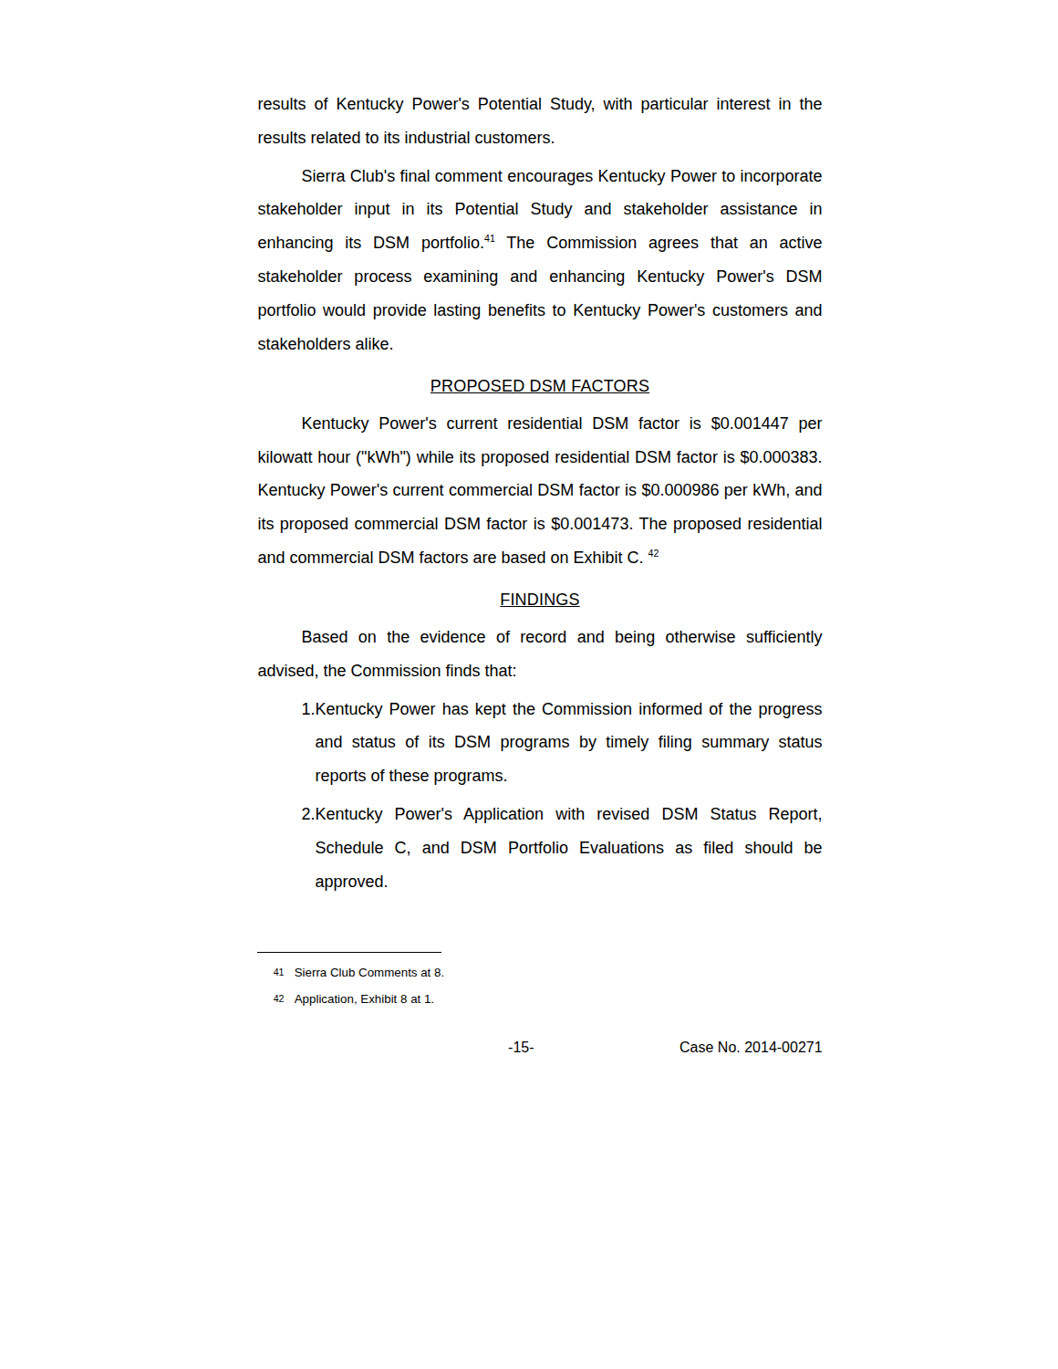results of Kentucky Power's Potential Study, with particular interest in the results related to its industrial customers.
Sierra Club's final comment encourages Kentucky Power to incorporate stakeholder input in its Potential Study and stakeholder assistance in enhancing its DSM portfolio.41 The Commission agrees that an active stakeholder process examining and enhancing Kentucky Power's DSM portfolio would provide lasting benefits to Kentucky Power's customers and stakeholders alike.
PROPOSED DSM FACTORS
Kentucky Power's current residential DSM factor is $0.001447 per kilowatt hour ("kWh") while its proposed residential DSM factor is $0.000383. Kentucky Power's current commercial DSM factor is $0.000986 per kWh, and its proposed commercial DSM factor is $0.001473. The proposed residential and commercial DSM factors are based on Exhibit C. 42
FINDINGS
Based on the evidence of record and being otherwise sufficiently advised, the Commission finds that:
1.
Kentucky Power has kept the Commission informed of the progress and status of its DSM programs by timely filing summary status reports of these programs.
2.
Kentucky Power's Application with revised DSM Status Report, Schedule C, and DSM Portfolio Evaluations as filed should be approved.
41
Sierra Club Comments at 8.
42
Application, Exhibit 8 at 1.
-15-
Case No. 2014-00271